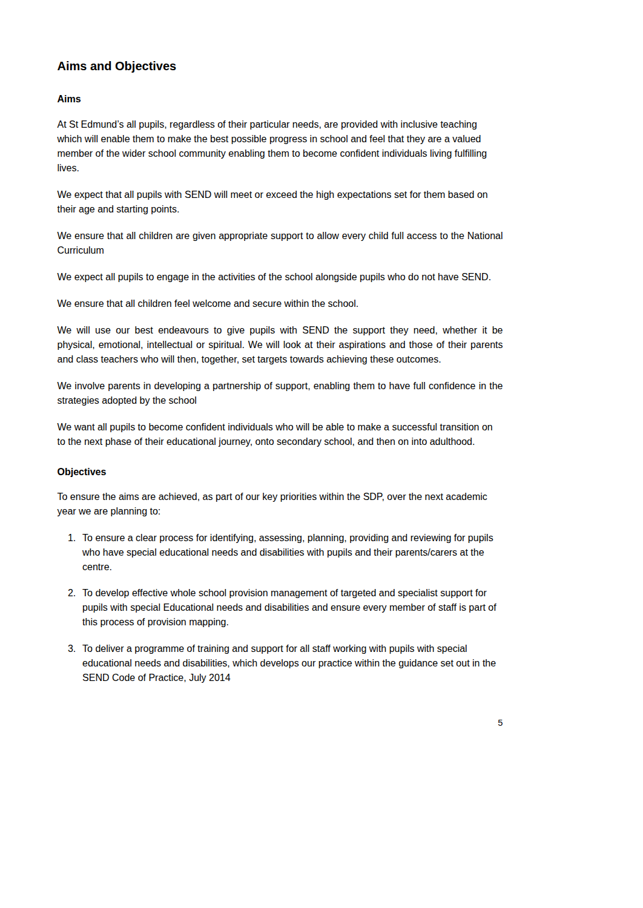Aims and Objectives
Aims
At St Edmund’s all pupils, regardless of their particular needs, are provided with inclusive teaching which will enable them to make the best possible progress in school and feel that they are a valued member of the wider school community enabling them to become confident individuals living fulfilling lives.
We expect that all pupils with SEND will meet or exceed the high expectations set for them based on their age and starting points.
We ensure that all children are given appropriate support to allow every child full access to the National Curriculum
We expect all pupils to engage in the activities of the school alongside pupils who do not have SEND.
We ensure that all children feel welcome and secure within the school.
We will use our best endeavours to give pupils with SEND the support they need, whether it be physical, emotional, intellectual or spiritual. We will look at their aspirations and those of their parents and class teachers who will then, together, set targets towards achieving these outcomes.
We involve parents in developing a partnership of support, enabling them to have full confidence in the strategies adopted by the school
We want all pupils to become confident individuals who will be able to make a successful transition on to the next phase of their educational journey, onto secondary school, and then on into adulthood.
Objectives
To ensure the aims are achieved, as part of our key priorities within the SDP, over the next academic year we are planning to:
To ensure a clear process for identifying, assessing, planning, providing and reviewing for pupils who have special educational needs and disabilities with pupils and their parents/carers at the centre.
To develop effective whole school provision management of targeted and specialist support for pupils with special Educational needs and disabilities and ensure every member of staff is part of this process of provision mapping.
To deliver a programme of training and support for all staff working with pupils with special educational needs and disabilities, which develops our practice within the guidance set out in the SEND Code of Practice, July 2014
5